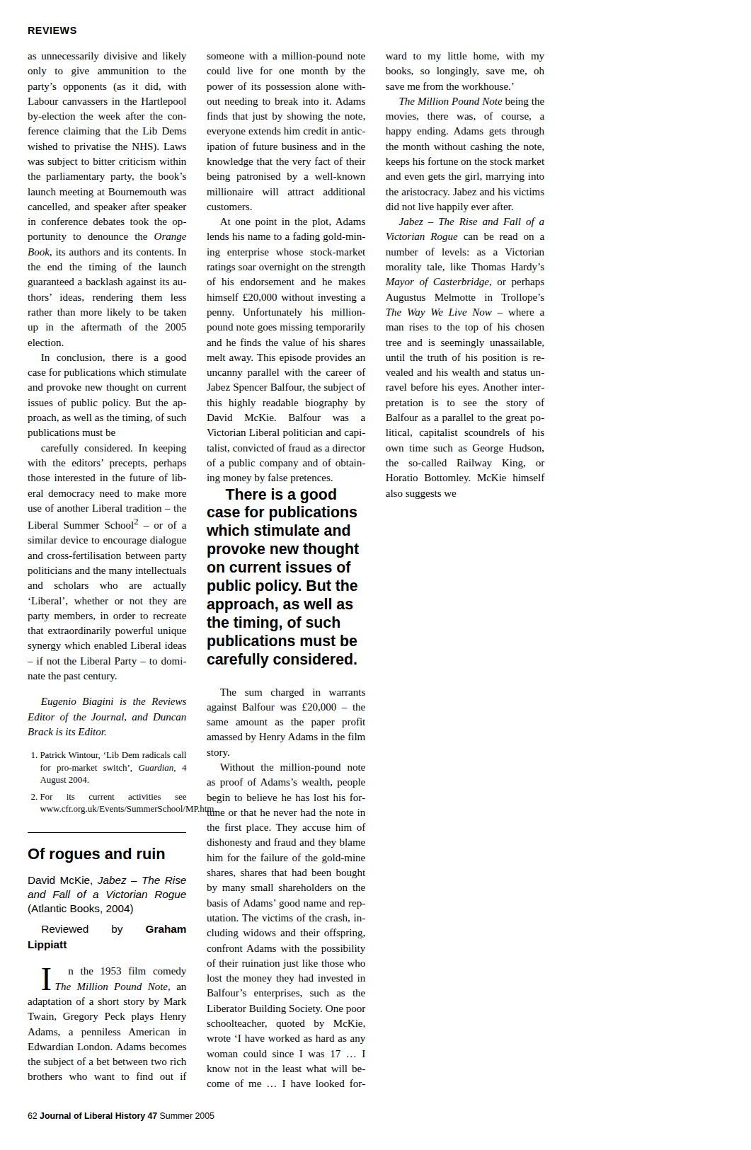Reviews
as unnecessarily divisive and likely only to give ammunition to the party’s opponents (as it did, with Labour canvassers in the Hartlepool by-election the week after the conference claiming that the Lib Dems wished to privatise the NHS). Laws was subject to bitter criticism within the parliamentary party, the book’s launch meeting at Bournemouth was cancelled, and speaker after speaker in conference debates took the opportunity to denounce the Orange Book, its authors and its contents. In the end the timing of the launch guaranteed a backlash against its authors’ ideas, rendering them less rather than more likely to be taken up in the aftermath of the 2005 election.
In conclusion, there is a good case for publications which stimulate and provoke new thought on current issues of public policy. But the approach, as well as the timing, of such publications must be
carefully considered. In keeping with the editors’ precepts, perhaps those interested in the future of liberal democracy need to make more use of another Liberal tradition – the Liberal Summer School2 – or of a similar device to encourage dialogue and cross-fertilisation between party politicians and the many intellectuals and scholars who are actually ‘Liberal’, whether or not they are party members, in order to recreate that extraordinarily powerful unique synergy which enabled Liberal ideas – if not the Liberal Party – to dominate the past century.
Eugenio Biagini is the Reviews Editor of the Journal, and Duncan Brack is its Editor.
Patrick Wintour, ‘Lib Dem radicals call for pro-market switch’, Guardian, 4 August 2004.
For its current activities see www.cfr.org.uk/Events/SummerSchool/MP.htm.
Of rogues and ruin
David McKie, Jabez – The Rise and Fall of a Victorian Rogue (Atlantic Books, 2004)
Reviewed by Graham Lippiatt
In the 1953 film comedy The Million Pound Note, an adaptation of a short story by Mark Twain, Gregory Peck plays Henry Adams, a penniless American in Edwardian London. Adams becomes the subject of a bet between two rich brothers who want to find out if someone with a million-pound note could live for one month by the power of its possession alone without needing to break into it. Adams finds that just by showing the note, everyone extends him credit in anticipation of future business and in the knowledge that the very fact of their being patronised by a well-known millionaire will attract additional customers.
At one point in the plot, Adams lends his name to a fading gold-mining enterprise whose stock-market ratings soar overnight on the strength of his endorsement and he makes himself £20,000 without investing a penny. Unfortunately his million-pound note goes missing temporarily and he finds the value of his shares melt away. This episode provides an uncanny parallel with the career of Jabez Spencer Balfour, the subject of this highly readable biography by David McKie. Balfour was a Victorian Liberal politician and capitalist, convicted of fraud as a director of a public company and of obtaining money by false pretences.
There is a good case for publications which stimulate and provoke new thought on current issues of public policy. But the approach, as well as the timing, of such publications must be carefully considered.
The sum charged in warrants against Balfour was £20,000 – the same amount as the paper profit amassed by Henry Adams in the film story.
Without the million-pound note as proof of Adams’s wealth, people begin to believe he has lost his fortune or that he never had the note in the first place. They accuse him of dishonesty and fraud and they blame him for the failure of the gold-mine shares, shares that had been bought by many small shareholders on the basis of Adams’ good name and reputation. The victims of the crash, including widows and their offspring, confront Adams with the possibility of their ruination just like those who lost the money they had invested in Balfour’s enterprises, such as the Liberator Building Society. One poor schoolteacher, quoted by McKie, wrote ‘I have worked as hard as any woman could since I was 17 … I know not in the least what will become of me … I have looked forward to my little home, with my books, so longingly, save me, oh save me from the workhouse.’
The Million Pound Note being the movies, there was, of course, a happy ending. Adams gets through the month without cashing the note, keeps his fortune on the stock market and even gets the girl, marrying into the aristocracy. Jabez and his victims did not live happily ever after.
Jabez – The Rise and Fall of a Victorian Rogue can be read on a number of levels: as a Victorian morality tale, like Thomas Hardy’s Mayor of Casterbridge, or perhaps Augustus Melmotte in Trollope’s The Way We Live Now – where a man rises to the top of his chosen tree and is seemingly unassailable, until the truth of his position is revealed and his wealth and status unravel before his eyes. Another interpretation is to see the story of Balfour as a parallel to the great political, capitalist scoundrels of his own time such as George Hudson, the so-called Railway King, or Horatio Bottomley. McKie himself also suggests we
62 Journal of Liberal History 47 Summer 2005